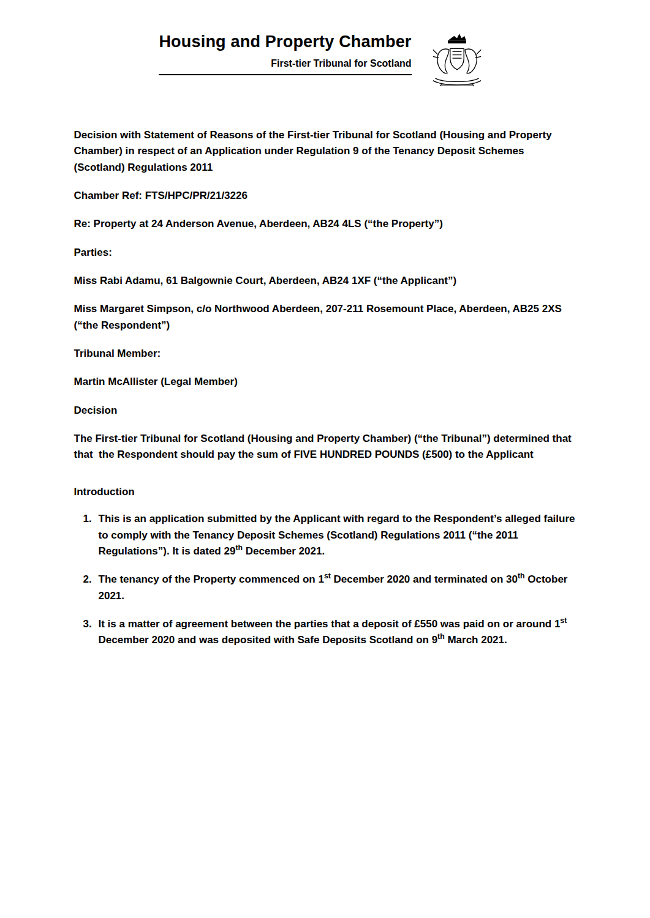Housing and Property Chamber
First-tier Tribunal for Scotland
Decision with Statement of Reasons of the First-tier Tribunal for Scotland (Housing and Property Chamber) in respect of an Application under Regulation 9 of the Tenancy Deposit Schemes (Scotland) Regulations 2011
Chamber Ref: FTS/HPC/PR/21/3226
Re: Property at 24 Anderson Avenue, Aberdeen, AB24 4LS (“the Property”)
Parties:
Miss Rabi Adamu, 61 Balgownie Court, Aberdeen, AB24 1XF (“the Applicant”)
Miss Margaret Simpson, c/o Northwood Aberdeen, 207-211 Rosemount Place, Aberdeen, AB25 2XS (“the Respondent”)
Tribunal Member:
Martin McAllister (Legal Member)
Decision
The First-tier Tribunal for Scotland (Housing and Property Chamber) (“the Tribunal”) determined that that the Respondent should pay the sum of FIVE HUNDRED POUNDS (£500) to the Applicant
Introduction
This is an application submitted by the Applicant with regard to the Respondent’s alleged failure to comply with the Tenancy Deposit Schemes (Scotland) Regulations 2011 (“the 2011 Regulations”). It is dated 29th December 2021.
The tenancy of the Property commenced on 1st December 2020 and terminated on 30th October 2021.
It is a matter of agreement between the parties that a deposit of £550 was paid on or around 1st December 2020 and was deposited with Safe Deposits Scotland on 9th March 2021.